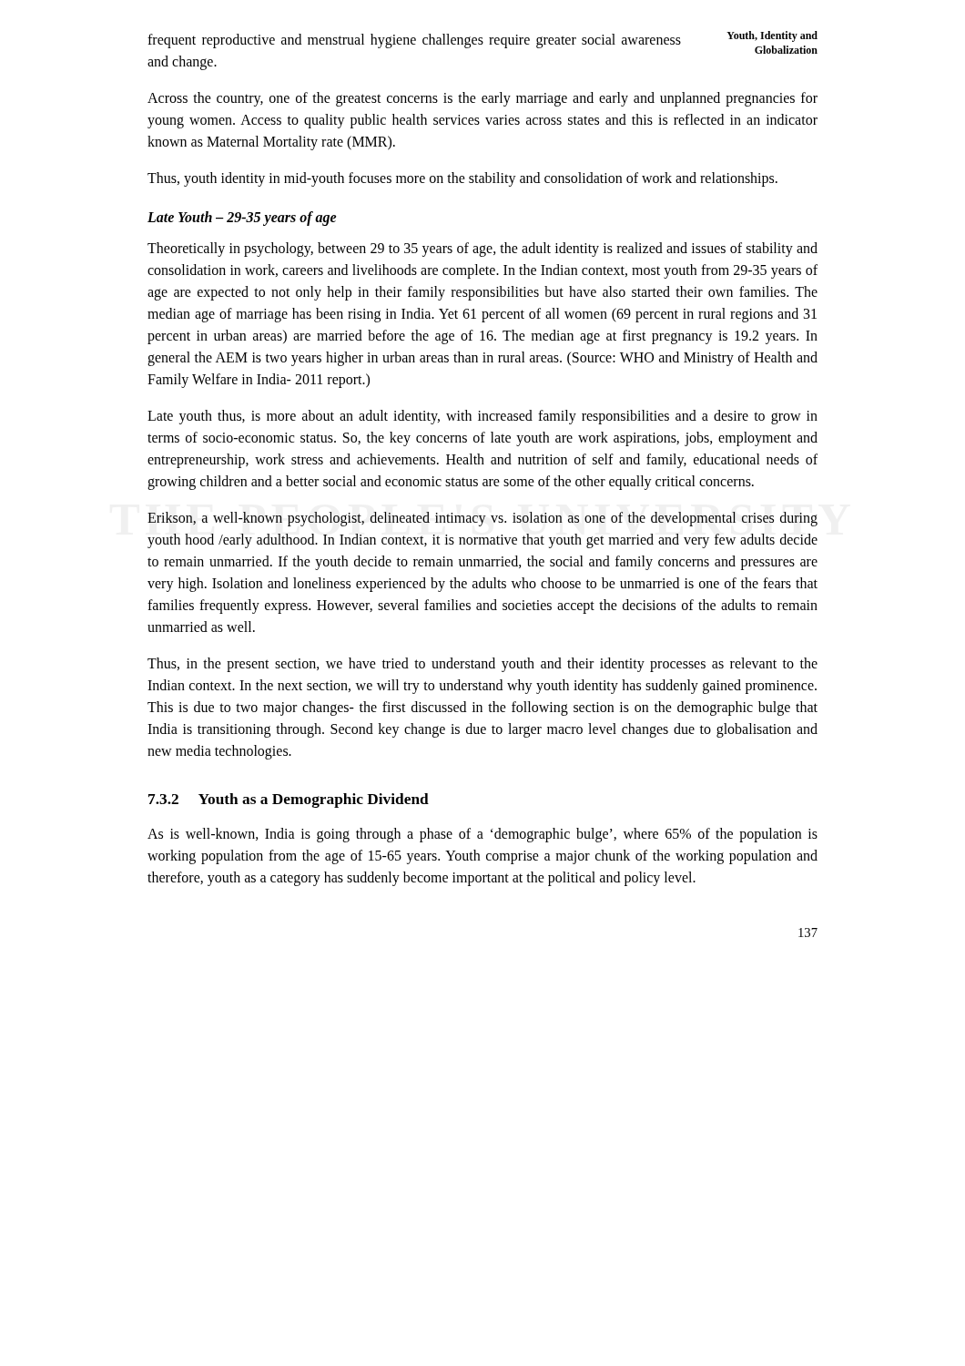THE PEOPLE'S UNIVERSITY
Youth, Identity and Globalization
frequent reproductive and menstrual hygiene challenges require greater social awareness and change.
Across the country, one of the greatest concerns is the early marriage and early and unplanned pregnancies for young women. Access to quality public health services varies across states and this is reflected in an indicator known as Maternal Mortality rate (MMR).
Thus, youth identity in mid-youth focuses more on the stability and consolidation of work and relationships.
Late Youth – 29-35 years of age
Theoretically in psychology, between 29 to 35 years of age, the adult identity is realized and issues of stability and consolidation in work, careers and livelihoods are complete. In the Indian context, most youth from 29-35 years of age are expected to not only help in their family responsibilities but have also started their own families. The median age of marriage has been rising in India. Yet 61 percent of all women (69 percent in rural regions and 31 percent in urban areas) are married before the age of 16. The median age at first pregnancy is 19.2 years. In general the AEM is two years higher in urban areas than in rural areas. (Source: WHO and Ministry of Health and Family Welfare in India- 2011 report.)
Late youth thus, is more about an adult identity, with increased family responsibilities and a desire to grow in terms of socio-economic status. So, the key concerns of late youth are work aspirations, jobs, employment and entrepreneurship, work stress and achievements. Health and nutrition of self and family, educational needs of growing children and a better social and economic status are some of the other equally critical concerns.
Erikson, a well-known psychologist, delineated intimacy vs. isolation as one of the developmental crises during youth hood /early adulthood. In Indian context, it is normative that youth get married and very few adults decide to remain unmarried. If the youth decide to remain unmarried, the social and family concerns and pressures are very high. Isolation and loneliness experienced by the adults who choose to be unmarried is one of the fears that families frequently express. However, several families and societies accept the decisions of the adults to remain unmarried as well.
Thus, in the present section, we have tried to understand youth and their identity processes as relevant to the Indian context. In the next section, we will try to understand why youth identity has suddenly gained prominence. This is due to two major changes- the first discussed in the following section is on the demographic bulge that India is transitioning through. Second key change is due to larger macro level changes due to globalisation and new media technologies.
7.3.2 Youth as a Demographic Dividend
As is well-known, India is going through a phase of a ‘demographic bulge’, where 65% of the population is working population from the age of 15-65 years. Youth comprise a major chunk of the working population and therefore, youth as a category has suddenly become important at the political and policy level.
137